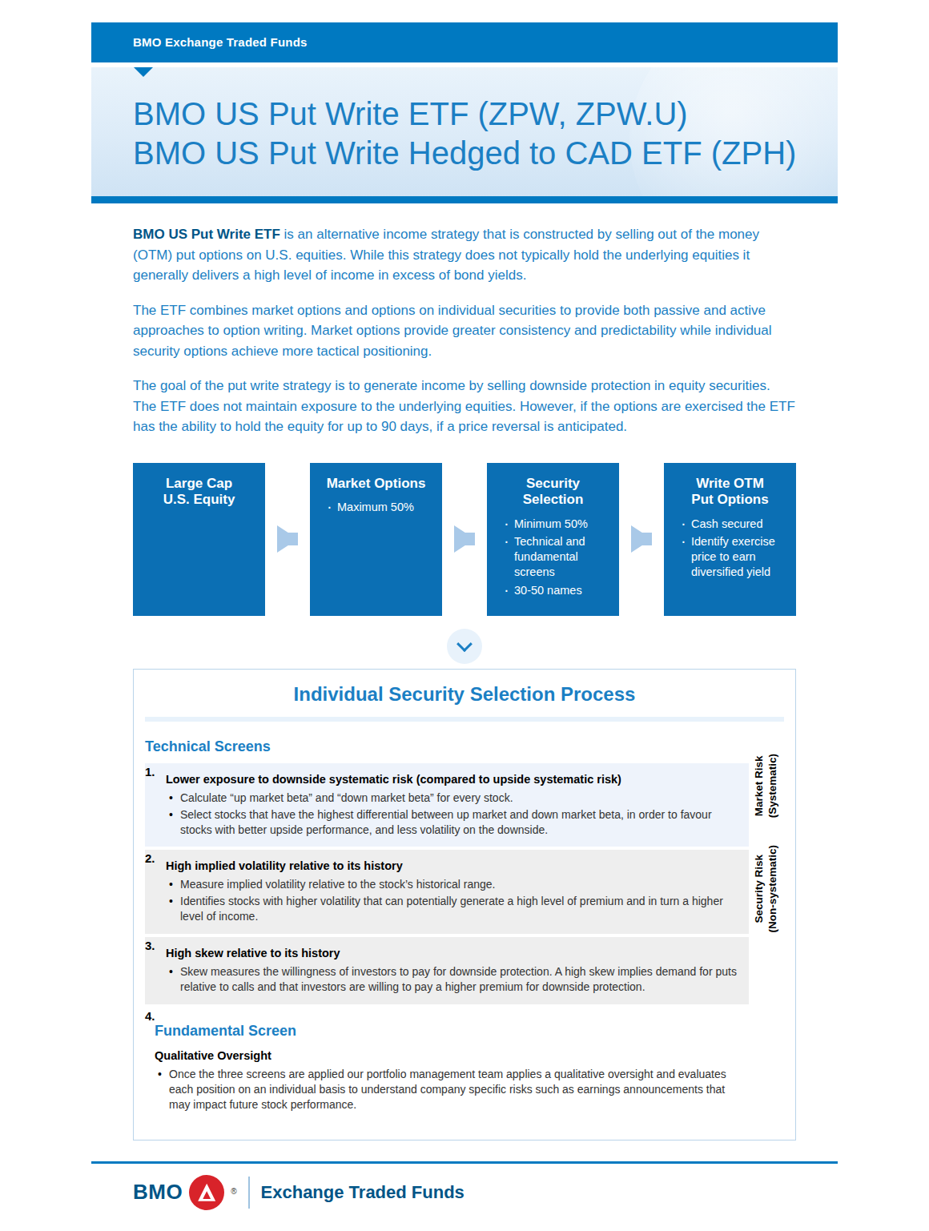BMO Exchange Traded Funds
BMO US Put Write ETF (ZPW, ZPW.U)
BMO US Put Write Hedged to CAD ETF (ZPH)
BMO US Put Write ETF is an alternative income strategy that is constructed by selling out of the money (OTM) put options on U.S. equities. While this strategy does not typically hold the underlying equities it generally delivers a high level of income in excess of bond yields.
The ETF combines market options and options on individual securities to provide both passive and active approaches to option writing. Market options provide greater consistency and predictability while individual security options achieve more tactical positioning.
The goal of the put write strategy is to generate income by selling downside protection in equity securities. The ETF does not maintain exposure to the underlying equities. However, if the options are exercised the ETF has the ability to hold the equity for up to 90 days, if a price reversal is anticipated.
Large Cap
U.S. Equity
Market Options
Maximum 50%
Security Selection
Minimum 50%
Technical and fundamental screens
30-50 names
Write OTM
Put Options
Cash secured
Identify exercise price to earn diversified yield
Individual Security Selection Process
Technical Screens
Lower exposure to downside systematic risk (compared to upside systematic risk)
Calculate “up market beta” and “down market beta” for every stock.
Select stocks that have the highest differential between up market and down market beta, in order to favour stocks with better upside performance, and less volatility on the downside.
High implied volatility relative to its history
Measure implied volatility relative to the stock’s historical range.
Identifies stocks with higher volatility that can potentially generate a high level of premium and in turn a higher level of income.
High skew relative to its history
Skew measures the willingness of investors to pay for downside protection. A high skew implies demand for puts relative to calls and that investors are willing to pay a higher premium for downside protection.
Fundamental Screen
Qualitative Oversight
Once the three screens are applied our portfolio management team applies a qualitative oversight and evaluates each position on an individual basis to understand company specific risks such as earnings announcements that may impact future stock performance.
Market Risk
(Systematic)
Security Risk
(Non-systematic)
BMO ®
Exchange Traded Funds